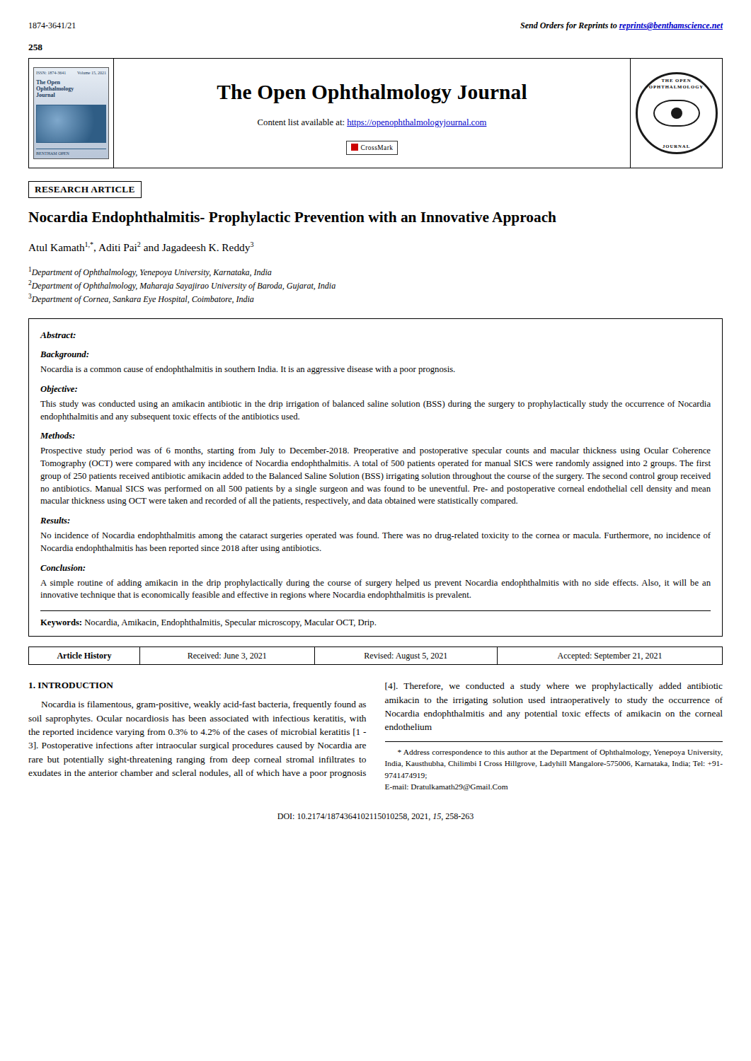1874-3641/21 Send Orders for Reprints to reprints@benthamscience.net
258
ISSN: 1874-3641 Volume 15, 2021
The Open
Ophthalmology
Journal
BENTHAM OPEN
The Open Ophthalmology Journal
Content list available at: https://openophthalmologyjournal.com
CrossMark
THE OPEN OPHTHALMOLOGY
JOURNAL
RESEARCH ARTICLE
Nocardia Endophthalmitis- Prophylactic Prevention with an Innovative Approach
Atul Kamath1,*, Aditi Pai2 and Jagadeesh K. Reddy3
1Department of Ophthalmology, Yenepoya University, Karnataka, India
2Department of Ophthalmology, Maharaja Sayajirao University of Baroda, Gujarat, India
3Department of Cornea, Sankara Eye Hospital, Coimbatore, India
Abstract:
Background:
Nocardia is a common cause of endophthalmitis in southern India. It is an aggressive disease with a poor prognosis.
Objective:
This study was conducted using an amikacin antibiotic in the drip irrigation of balanced saline solution (BSS) during the surgery to prophylactically study the occurrence of Nocardia endophthalmitis and any subsequent toxic effects of the antibiotics used.
Methods:
Prospective study period was of 6 months, starting from July to December-2018. Preoperative and postoperative specular counts and macular thickness using Ocular Coherence Tomography (OCT) were compared with any incidence of Nocardia endophthalmitis. A total of 500 patients operated for manual SICS were randomly assigned into 2 groups. The first group of 250 patients received antibiotic amikacin added to the Balanced Saline Solution (BSS) irrigating solution throughout the course of the surgery. The second control group received no antibiotics. Manual SICS was performed on all 500 patients by a single surgeon and was found to be uneventful. Pre- and postoperative corneal endothelial cell density and mean macular thickness using OCT were taken and recorded of all the patients, respectively, and data obtained were statistically compared.
Results:
No incidence of Nocardia endophthalmitis among the cataract surgeries operated was found. There was no drug-related toxicity to the cornea or macula. Furthermore, no incidence of Nocardia endophthalmitis has been reported since 2018 after using antibiotics.
Conclusion:
A simple routine of adding amikacin in the drip prophylactically during the course of surgery helped us prevent Nocardia endophthalmitis with no side effects. Also, it will be an innovative technique that is economically feasible and effective in regions where Nocardia endophthalmitis is prevalent.
Keywords: Nocardia, Amikacin, Endophthalmitis, Specular microscopy, Macular OCT, Drip.
| Article History | Received: June 3, 2021 | Revised: August 5, 2021 | Accepted: September 21, 2021 |
1. INTRODUCTION
Nocardia is filamentous, gram-positive, weakly acid-fast bacteria, frequently found as soil saprophytes. Ocular nocardiosis has been associated with infectious keratitis, with the reported incidence varying from 0.3% to 4.2% of the cases of microbial keratitis [1 - 3]. Postoperative infections after intraocular surgical procedures caused by Nocardia are rare but potentially sight-threatening ranging from deep corneal stromal infiltrates to exudates in the anterior chamber and scleral nodules, all of which have a poor prognosis [4]. Therefore, we conducted a study where we prophylactically added antibiotic amikacin to the irrigating solution used intraoperatively to study the occurrence of Nocardia endophthalmitis and any potential toxic effects of amikacin on the corneal endothelium
* Address correspondence to this author at the Department of Ophthalmology, Yenepoya University, India, Kausthubha, Chilimbi I Cross Hillgrove, Ladyhill Mangalore-575006, Karnataka, India; Tel: +91-9741474919;
E-mail: Dratulkamath29@Gmail.Com
DOI: 10.2174/1874364102115010258, 2021, 15, 258-263